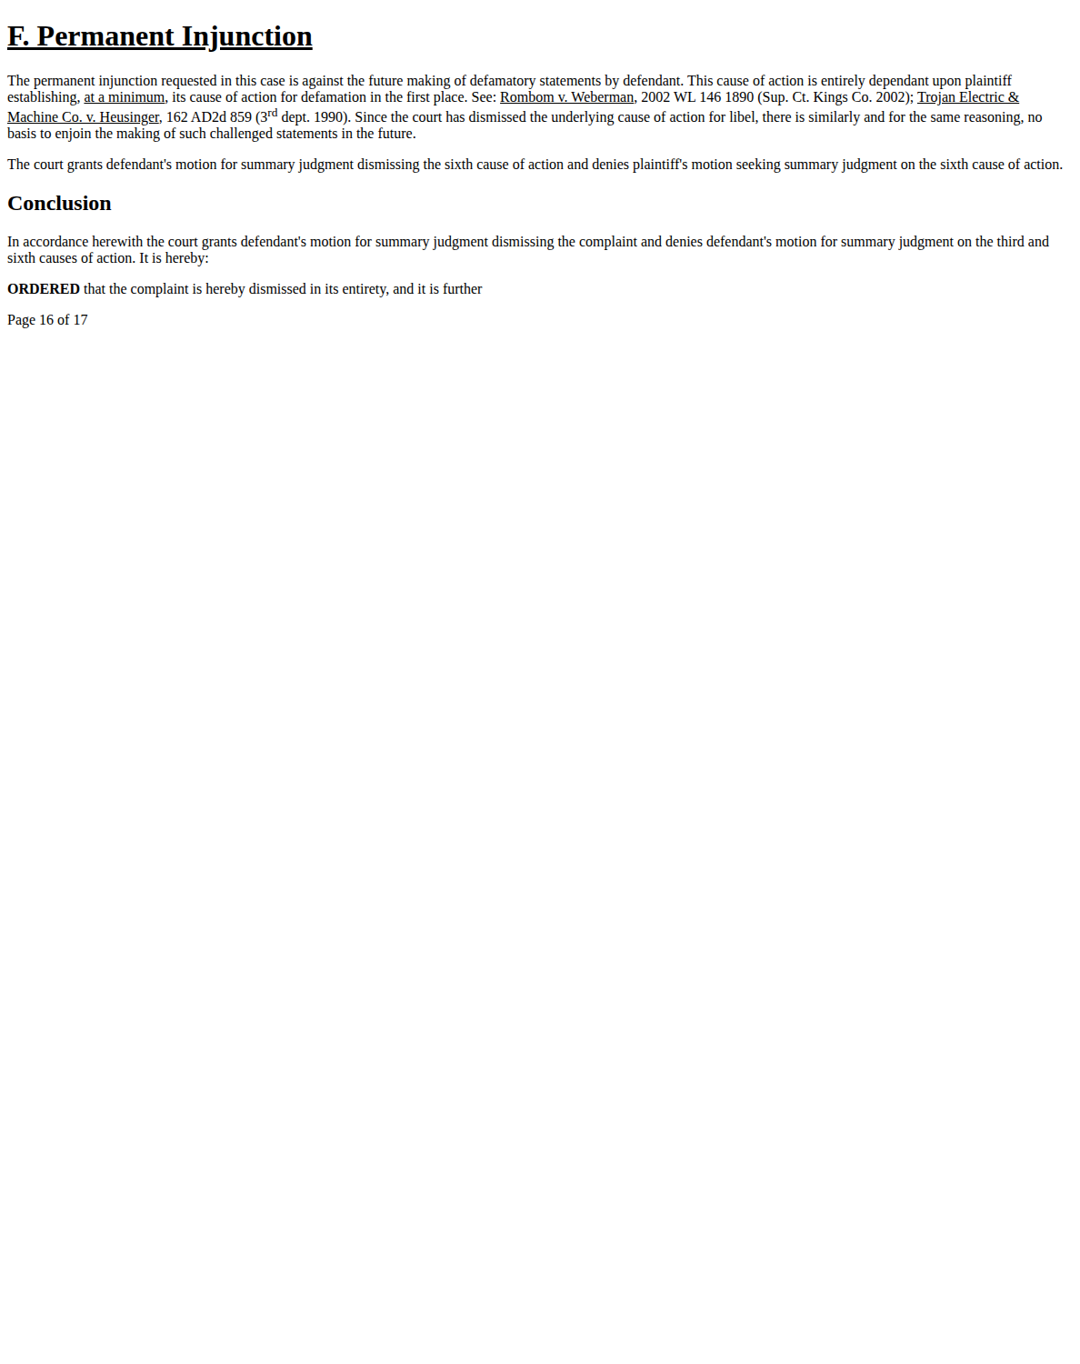F. Permanent Injunction
The permanent injunction requested in this case is against the future making of defamatory statements by defendant. This cause of action is entirely dependant upon plaintiff establishing, at a minimum, its cause of action for defamation in the first place. See: Rombom v. Weberman, 2002 WL 146 1890 (Sup. Ct. Kings Co. 2002); Trojan Electric & Machine Co. v. Heusinger, 162 AD2d 859 (3rd dept. 1990). Since the court has dismissed the underlying cause of action for libel, there is similarly and for the same reasoning, no basis to enjoin the making of such challenged statements in the future.
The court grants defendant's motion for summary judgment dismissing the sixth cause of action and denies plaintiff's motion seeking summary judgment on the sixth cause of action.
Conclusion
In accordance herewith the court grants defendant's motion for summary judgment dismissing the complaint and denies defendant's motion for summary judgment on the third and sixth causes of action. It is hereby:
ORDERED that the complaint is hereby dismissed in its entirety, and it is further
Page 16 of 17